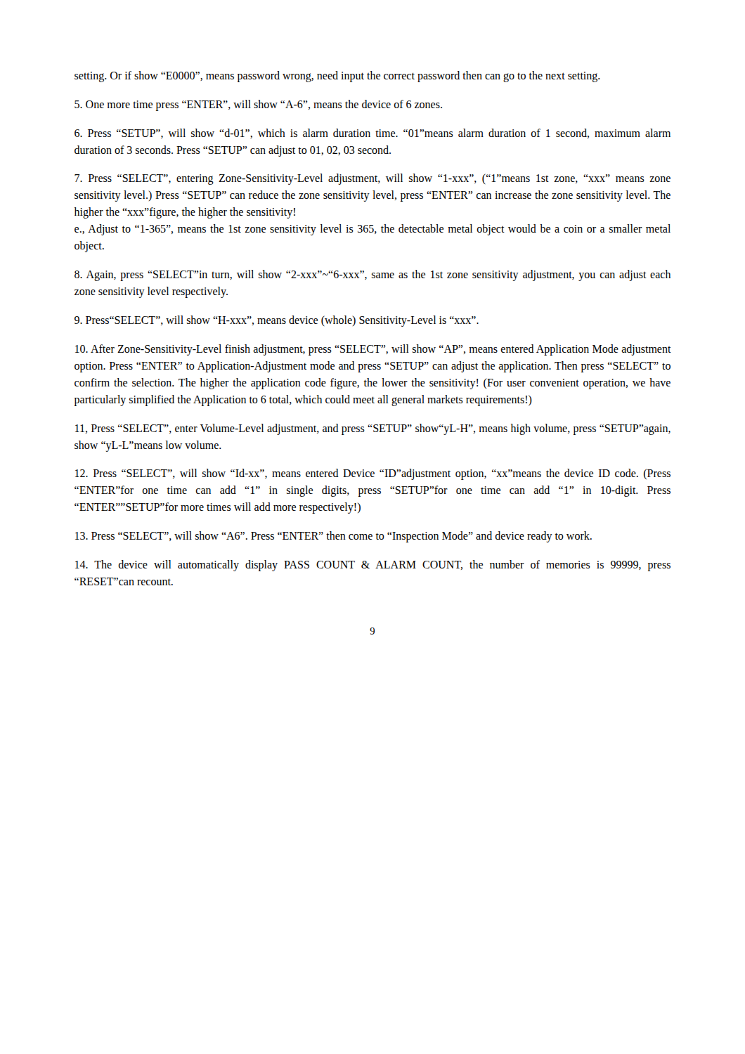setting. Or if show “E0000”, means password wrong, need input the correct password then can go to the next setting.
5. One more time press “ENTER”, will show “A-6”, means the device of 6 zones.
6. Press “SETUP”, will show “d-01”, which is alarm duration time. “01”means alarm duration of 1 second, maximum alarm duration of 3 seconds. Press “SETUP” can adjust to 01, 02, 03 second.
7. Press “SELECT”, entering Zone-Sensitivity-Level adjustment, will show “1-xxx”, (“1”means 1st zone, “xxx” means zone sensitivity level.) Press “SETUP” can reduce the zone sensitivity level, press “ENTER” can increase the zone sensitivity level. The higher the “xxx”figure, the higher the sensitivity!
e., Adjust to “1-365”, means the 1st zone sensitivity level is 365, the detectable metal object would be a coin or a smaller metal object.
8. Again, press “SELECT”in turn, will show “2-xxx”~“6-xxx”, same as the 1st zone sensitivity adjustment, you can adjust each zone sensitivity level respectively.
9. Press“SELECT”, will show “H-xxx”, means device (whole) Sensitivity-Level is “xxx”.
10. After Zone-Sensitivity-Level finish adjustment, press “SELECT”, will show “AP”, means entered Application Mode adjustment option. Press “ENTER” to Application-Adjustment mode and press “SETUP” can adjust the application. Then press “SELECT” to confirm the selection. The higher the application code figure, the lower the sensitivity! (For user convenient operation, we have particularly simplified the Application to 6 total, which could meet all general markets requirements!)
11, Press “SELECT”, enter Volume-Level adjustment, and press “SETUP” show“yL-H”, means high volume, press “SETUP”again, show “yL-L”means low volume.
12. Press “SELECT”, will show “Id-xx”, means entered Device “ID”adjustment option, “xx”means the device ID code. (Press “ENTER”for one time can add “1” in single digits, press “SETUP”for one time can add “1” in 10-digit. Press “ENTER””SETUP”for more times will add more respectively!)
13. Press “SELECT”, will show “A6”. Press “ENTER” then come to “Inspection Mode” and device ready to work.
14. The device will automatically display PASS COUNT & ALARM COUNT, the number of memories is 99999, press “RESET”can recount.
9